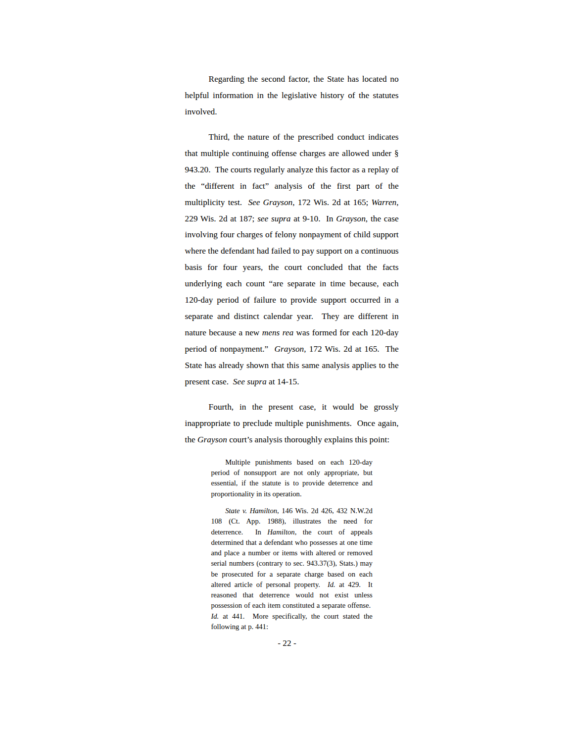Regarding the second factor, the State has located no helpful information in the legislative history of the statutes involved.
Third, the nature of the prescribed conduct indicates that multiple continuing offense charges are allowed under § 943.20. The courts regularly analyze this factor as a replay of the “different in fact” analysis of the first part of the multiplicity test. See Grayson, 172 Wis. 2d at 165; Warren, 229 Wis. 2d at 187; see supra at 9-10. In Grayson, the case involving four charges of felony nonpayment of child support where the defendant had failed to pay support on a continuous basis for four years, the court concluded that the facts underlying each count “are separate in time because, each 120-day period of failure to provide support occurred in a separate and distinct calendar year. They are different in nature because a new mens rea was formed for each 120-day period of nonpayment.” Grayson, 172 Wis. 2d at 165. The State has already shown that this same analysis applies to the present case. See supra at 14-15.
Fourth, in the present case, it would be grossly inappropriate to preclude multiple punishments. Once again, the Grayson court’s analysis thoroughly explains this point:
Multiple punishments based on each 120-day period of nonsupport are not only appropriate, but essential, if the statute is to provide deterrence and proportionality in its operation.
State v. Hamilton, 146 Wis. 2d 426, 432 N.W.2d 108 (Ct. App. 1988), illustrates the need for deterrence. In Hamilton, the court of appeals determined that a defendant who possesses at one time and place a number or items with altered or removed serial numbers (contrary to sec. 943.37(3), Stats.) may be prosecuted for a separate charge based on each altered article of personal property. Id. at 429. It reasoned that deterrence would not exist unless possession of each item constituted a separate offense. Id. at 441. More specifically, the court stated the following at p. 441:
- 22 -